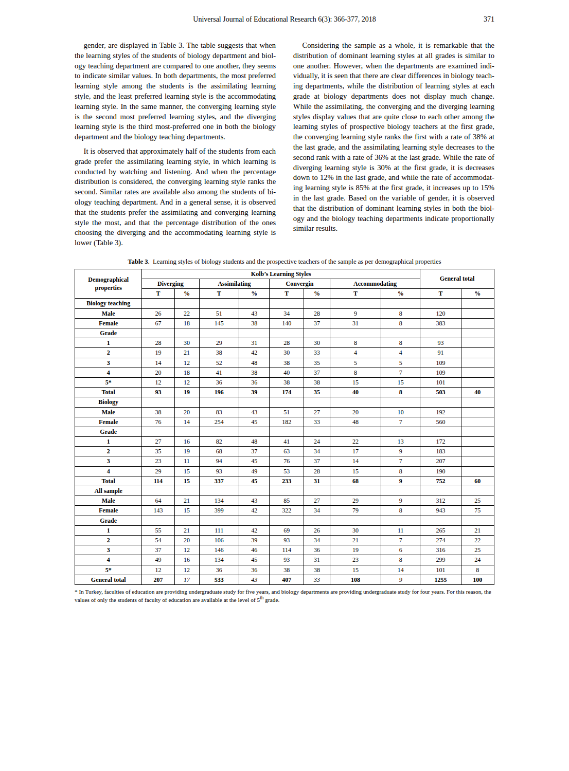Universal Journal of Educational Research 6(3): 366-377, 2018 371
gender, are displayed in Table 3. The table suggests that when the learning styles of the students of biology department and biology teaching department are compared to one another, they seems to indicate similar values. In both departments, the most preferred learning style among the students is the assimilating learning style, and the least preferred learning style is the accommodating learning style. In the same manner, the converging learning style is the second most preferred learning styles, and the diverging learning style is the third most-preferred one in both the biology department and the biology teaching departments.
It is observed that approximately half of the students from each grade prefer the assimilating learning style, in which learning is conducted by watching and listening. And when the percentage distribution is considered, the converging learning style ranks the second. Similar rates are available also among the students of biology teaching department. And in a general sense, it is observed that the students prefer the assimilating and converging learning style the most, and that the percentage distribution of the ones choosing the diverging and the accommodating learning style is lower (Table 3).
Considering the sample as a whole, it is remarkable that the distribution of dominant learning styles at all grades is similar to one another. However, when the departments are examined individually, it is seen that there are clear differences in biology teaching departments, while the distribution of learning styles at each grade at biology departments does not display much change. While the assimilating, the converging and the diverging learning styles display values that are quite close to each other among the learning styles of prospective biology teachers at the first grade, the converging learning style ranks the first with a rate of 38% at the last grade, and the assimilating learning style decreases to the second rank with a rate of 36% at the last grade. While the rate of diverging learning style is 30% at the first grade, it is decreases down to 12% in the last grade, and while the rate of accommodating learning style is 85% at the first grade, it increases up to 15% in the last grade. Based on the variable of gender, it is observed that the distribution of dominant learning styles in both the biology and the biology teaching departments indicate proportionally similar results.
Table 3. Learning styles of biology students and the prospective teachers of the sample as per demographical properties
| Demographical properties | Kolb’s Learning Styles | General total |
| --- | --- | --- |
| Diverging | Assimilating | Convergin | Accommodating |
| T | % | T | % | T | % | T | % | T | % |
| Biology teaching | | | | | | | | | | |
| Male | 26 | 22 | 51 | 43 | 34 | 28 | 9 | 8 | 120 | |
| Female | 67 | 18 | 145 | 38 | 140 | 37 | 31 | 8 | 383 | |
| Grade | | | | | | | | | | |
| 1 | 28 | 30 | 29 | 31 | 28 | 30 | 8 | 8 | 93 | |
| 2 | 19 | 21 | 38 | 42 | 30 | 33 | 4 | 4 | 91 | |
| 3 | 14 | 12 | 52 | 48 | 38 | 35 | 5 | 5 | 109 | |
| 4 | 20 | 18 | 41 | 38 | 40 | 37 | 8 | 7 | 109 | |
| 5* | 12 | 12 | 36 | 36 | 38 | 38 | 15 | 15 | 101 | |
| Total | 93 | 19 | 196 | 39 | 174 | 35 | 40 | 8 | 503 | 40 |
| Biology | | | | | | | | | | |
| Male | 38 | 20 | 83 | 43 | 51 | 27 | 20 | 10 | 192 | |
| Female | 76 | 14 | 254 | 45 | 182 | 33 | 48 | 7 | 560 | |
| Grade | | | | | | | | | | |
| 1 | 27 | 16 | 82 | 48 | 41 | 24 | 22 | 13 | 172 | |
| 2 | 35 | 19 | 68 | 37 | 63 | 34 | 17 | 9 | 183 | |
| 3 | 23 | 11 | 94 | 45 | 76 | 37 | 14 | 7 | 207 | |
| 4 | 29 | 15 | 93 | 49 | 53 | 28 | 15 | 8 | 190 | |
| Total | 114 | 15 | 337 | 45 | 233 | 31 | 68 | 9 | 752 | 60 |
| All sample | | | | | | | | | | |
| Male | 64 | 21 | 134 | 43 | 85 | 27 | 29 | 9 | 312 | 25 |
| Female | 143 | 15 | 399 | 42 | 322 | 34 | 79 | 8 | 943 | 75 |
| Grade | | | | | | | | | | |
| 1 | 55 | 21 | 111 | 42 | 69 | 26 | 30 | 11 | 265 | 21 |
| 2 | 54 | 20 | 106 | 39 | 93 | 34 | 21 | 7 | 274 | 22 |
| 3 | 37 | 12 | 146 | 46 | 114 | 36 | 19 | 6 | 316 | 25 |
| 4 | 49 | 16 | 134 | 45 | 93 | 31 | 23 | 8 | 299 | 24 |
| 5* | 12 | 12 | 36 | 36 | 38 | 38 | 15 | 14 | 101 | 8 |
| General total | 207 | 17 | 533 | 43 | 407 | 33 | 108 | 9 | 1255 | 100 |
* In Turkey, faculties of education are providing undergraduate study for five years, and biology departments are providing undergraduate study for four years. For this reason, the values of only the students of faculty of education are available at the level of 5th grade.